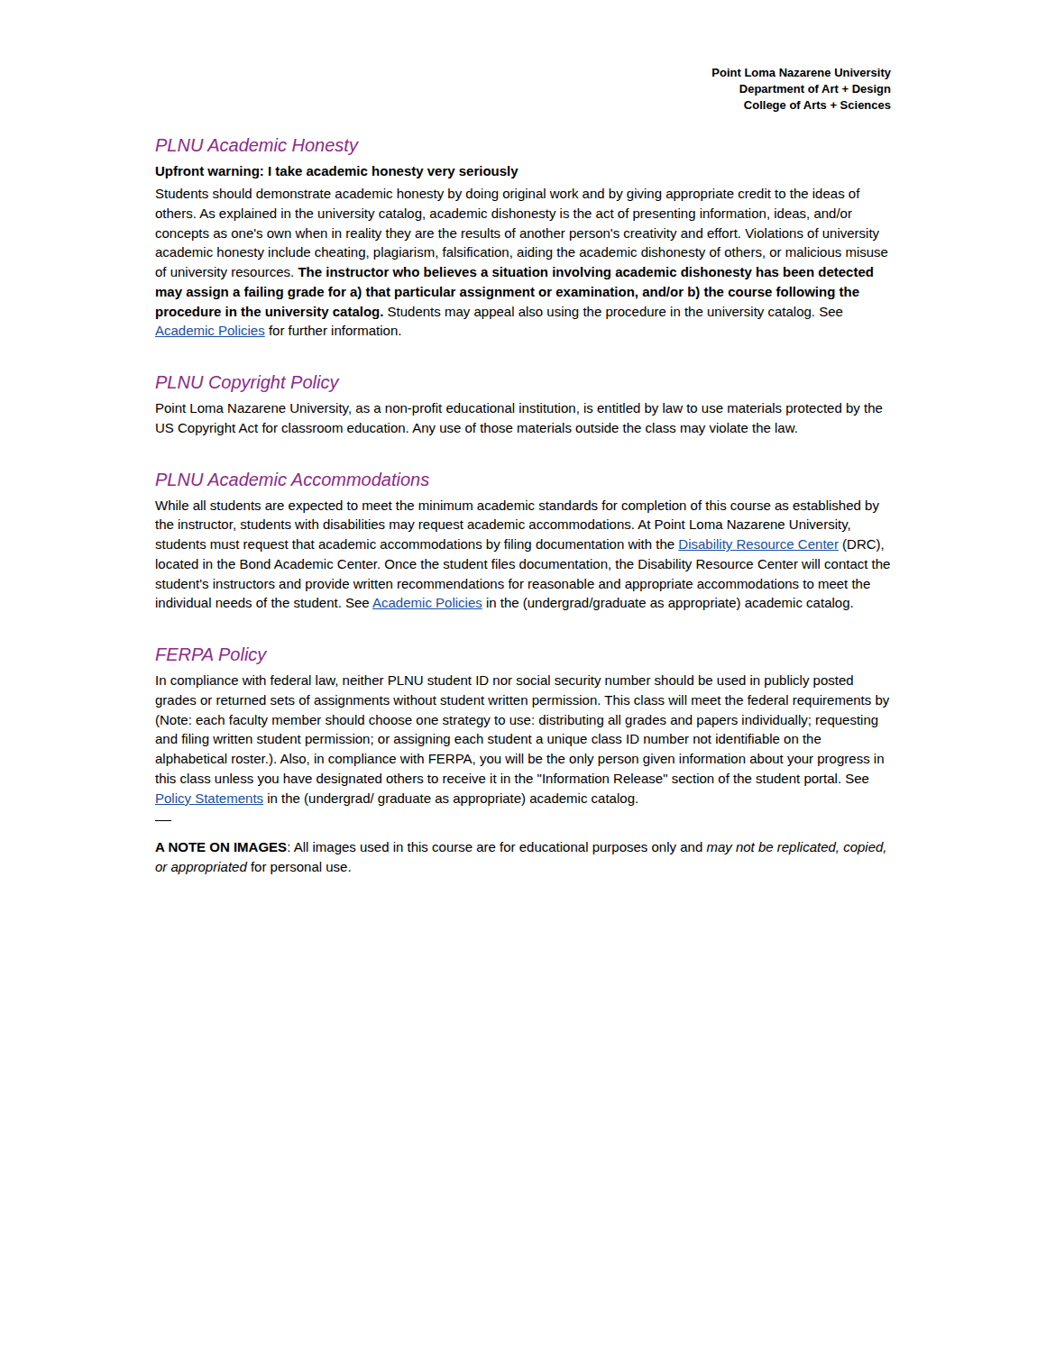Point Loma Nazarene University
Department of Art + Design
College of Arts + Sciences
PLNU Academic Honesty
Upfront warning: I take academic honesty very seriously
Students should demonstrate academic honesty by doing original work and by giving appropriate credit to the ideas of others. As explained in the university catalog, academic dishonesty is the act of presenting information, ideas, and/or concepts as one's own when in reality they are the results of another person's creativity and effort. Violations of university academic honesty include cheating, plagiarism, falsification, aiding the academic dishonesty of others, or malicious misuse of university resources. The instructor who believes a situation involving academic dishonesty has been detected may assign a failing grade for a) that particular assignment or examination, and/or b) the course following the procedure in the university catalog. Students may appeal also using the procedure in the university catalog. See Academic Policies for further information.
PLNU Copyright Policy
Point Loma Nazarene University, as a non-profit educational institution, is entitled by law to use materials protected by the US Copyright Act for classroom education. Any use of those materials outside the class may violate the law.
PLNU Academic Accommodations
While all students are expected to meet the minimum academic standards for completion of this course as established by the instructor, students with disabilities may request academic accommodations. At Point Loma Nazarene University, students must request that academic accommodations by filing documentation with the Disability Resource Center (DRC), located in the Bond Academic Center. Once the student files documentation, the Disability Resource Center will contact the student's instructors and provide written recommendations for reasonable and appropriate accommodations to meet the individual needs of the student. See Academic Policies in the (undergrad/graduate as appropriate) academic catalog.
FERPA Policy
In compliance with federal law, neither PLNU student ID nor social security number should be used in publicly posted grades or returned sets of assignments without student written permission. This class will meet the federal requirements by (Note: each faculty member should choose one strategy to use: distributing all grades and papers individually; requesting and filing written student permission; or assigning each student a unique class ID number not identifiable on the alphabetical roster.). Also, in compliance with FERPA, you will be the only person given information about your progress in this class unless you have designated others to receive it in the "Information Release" section of the student portal. See Policy Statements in the (undergrad/ graduate as appropriate) academic catalog.
A NOTE ON IMAGES: All images used in this course are for educational purposes only and may not be replicated, copied, or appropriated for personal use.